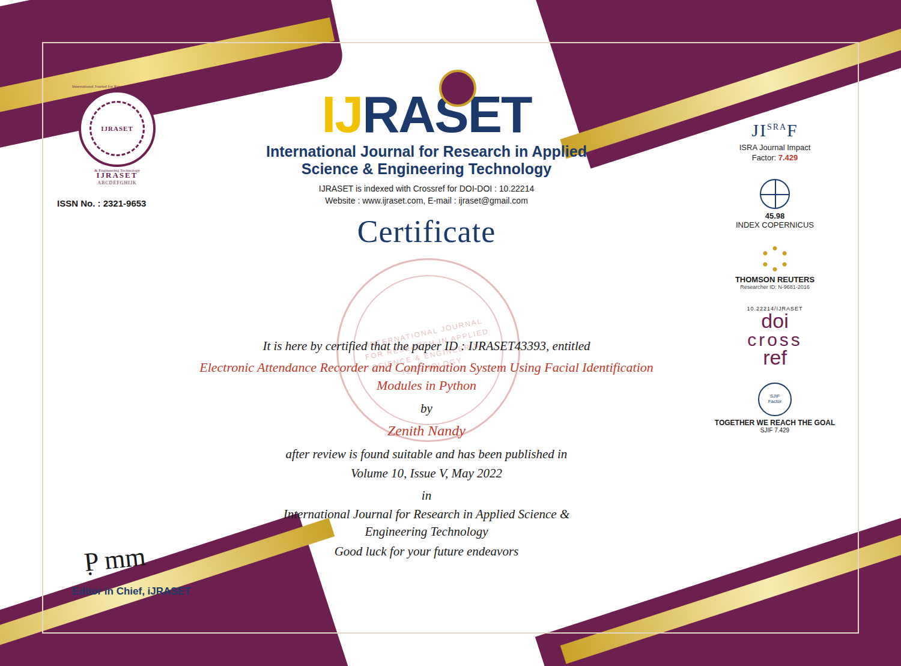International Journal for Research in Applied Science
IJRASET
& Engineering Technology
IJRASET
ABCDEFGHIJK
ISSN No. : 2321-9653
IJRASET
International Journal for Research in Applied
Science & Engineering Technology
IJRASET is indexed with Crossref for DOI-DOI : 10.22214
Website : www.ijraset.com, E-mail : ijraset@gmail.com
Certificate
JISRAF
ISRA Journal Impact
Factor: 7.429
45.98
INDEX COPERNICUS
THOMSON REUTERSResearcher ID: N-9681-2016
10.22214/IJRASET
doi
cross
ref
SJIF
Factor
TOGETHER WE REACH THE GOALSJIF 7.429
INTERNATIONAL JOURNAL
FOR RESEARCH IN APPLIED
SCIENCE & ENGINEERING
TECHNOLOGY
It is here by certified that the paper ID : IJRASET43393, entitled Electronic Attendance Recorder and Confirmation System Using Facial Identification Modules in Python by Zenith Nandy after review is found suitable and has been published in Volume 10, Issue V, May 2022 in International Journal for Research in Applied Science &
Engineering Technology Good luck for your future endeavors
P̣ mm
Editor in Chief, iJRASET